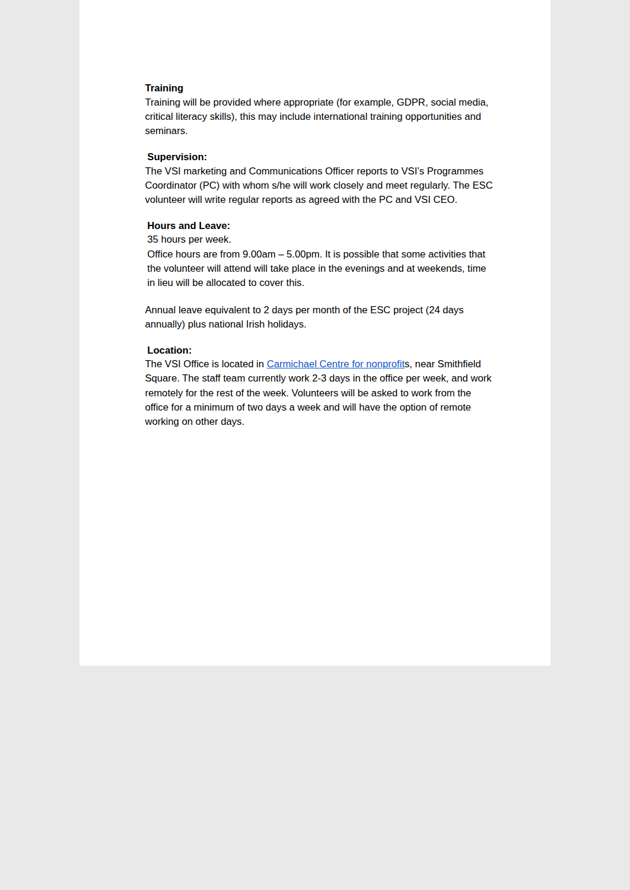Training
Training will be provided where appropriate (for example, GDPR, social media, critical literacy skills), this may include international training opportunities and seminars.
Supervision:
The VSI marketing and Communications Officer reports to VSI’s Programmes Coordinator (PC) with whom s/he will work closely and meet regularly. The ESC volunteer will write regular reports as agreed with the PC and VSI CEO.
Hours and Leave:
35 hours per week.
Office hours are from 9.00am – 5.00pm. It is possible that some activities that the volunteer will attend will take place in the evenings and at weekends, time in lieu will be allocated to cover this.
Annual leave equivalent to 2 days per month of the ESC project (24 days annually) plus national Irish holidays.
Location:
The VSI Office is located in Carmichael Centre for nonprofits, near Smithfield Square. The staff team currently work 2-3 days in the office per week, and work remotely for the rest of the week. Volunteers will be asked to work from the office for a minimum of two days a week and will have the option of remote working on other days.